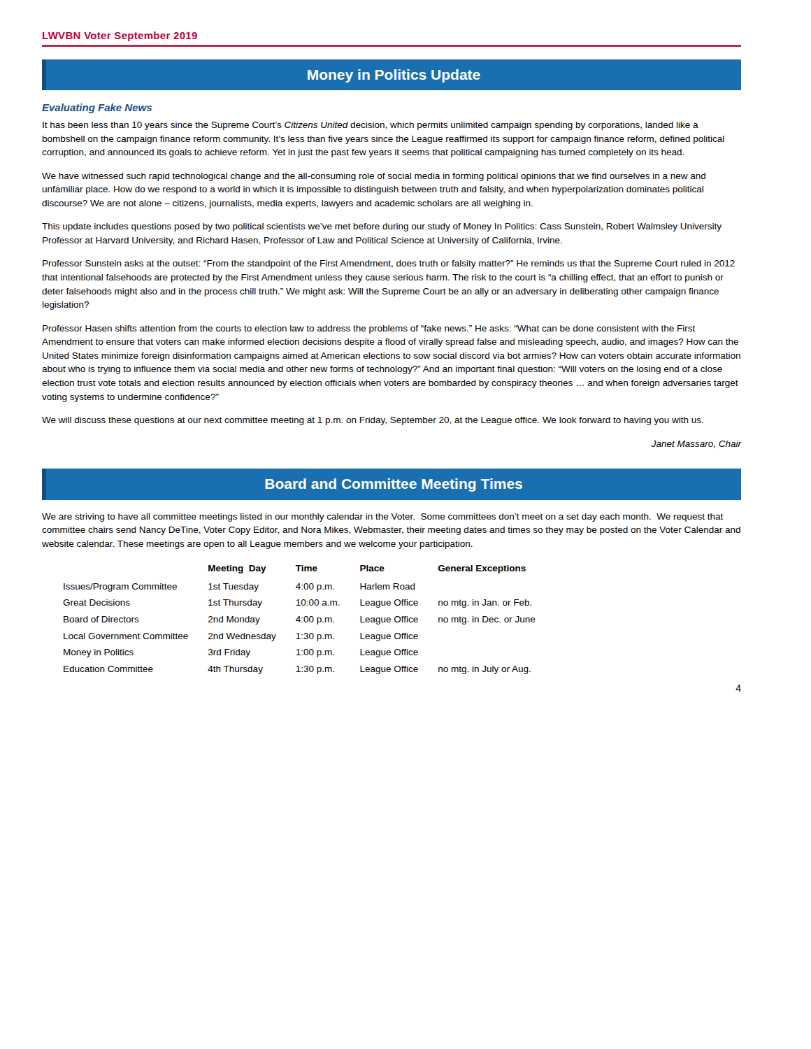LWVBN Voter September 2019
Money in Politics Update
Evaluating Fake News
It has been less than 10 years since the Supreme Court’s Citizens United decision, which permits unlimited campaign spending by corporations, landed like a bombshell on the campaign finance reform community. It’s less than five years since the League reaffirmed its support for campaign finance reform, defined political corruption, and announced its goals to achieve reform. Yet in just the past few years it seems that political campaigning has turned completely on its head.
We have witnessed such rapid technological change and the all-consuming role of social media in forming political opinions that we find ourselves in a new and unfamiliar place. How do we respond to a world in which it is impossible to distinguish between truth and falsity, and when hyperpolarization dominates political discourse? We are not alone – citizens, journalists, media experts, lawyers and academic scholars are all weighing in.
This update includes questions posed by two political scientists we’ve met before during our study of Money In Politics: Cass Sunstein, Robert Walmsley University Professor at Harvard University, and Richard Hasen, Professor of Law and Political Science at University of California, Irvine.
Professor Sunstein asks at the outset: “From the standpoint of the First Amendment, does truth or falsity matter?” He reminds us that the Supreme Court ruled in 2012 that intentional falsehoods are protected by the First Amendment unless they cause serious harm. The risk to the court is “a chilling effect, that an effort to punish or deter falsehoods might also and in the process chill truth.” We might ask: Will the Supreme Court be an ally or an adversary in deliberating other campaign finance legislation?
Professor Hasen shifts attention from the courts to election law to address the problems of “fake news.” He asks: “What can be done consistent with the First Amendment to ensure that voters can make informed election decisions despite a flood of virally spread false and misleading speech, audio, and images? How can the United States minimize foreign disinformation campaigns aimed at American elections to sow social discord via bot armies? How can voters obtain accurate information about who is trying to influence them via social media and other new forms of technology?” And an important final question: “Will voters on the losing end of a close election trust vote totals and election results announced by election officials when voters are bombarded by conspiracy theories … and when foreign adversaries target voting systems to undermine confidence?”
We will discuss these questions at our next committee meeting at 1 p.m. on Friday, September 20, at the League office. We look forward to having you with us.
Janet Massaro, Chair
Board and Committee Meeting Times
We are striving to have all committee meetings listed in our monthly calendar in the Voter. Some committees don’t meet on a set day each month. We request that committee chairs send Nancy DeTine, Voter Copy Editor, and Nora Mikes, Webmaster, their meeting dates and times so they may be posted on the Voter Calendar and website calendar. These meetings are open to all League members and we welcome your participation.
| | Meeting Day | Time | Place | General Exceptions |
| --- | --- | --- | --- | --- |
| Issues/Program Committee | 1st Tuesday | 4:00 p.m. | Harlem Road | |
| Great Decisions | 1st Thursday | 10:00 a.m. | League Office | no mtg. in Jan. or Feb. |
| Board of Directors | 2nd Monday | 4:00 p.m. | League Office | no mtg. in Dec. or June |
| Local Government Committee | 2nd Wednesday | 1:30 p.m. | League Office | |
| Money in Politics | 3rd Friday | 1:00 p.m. | League Office | |
| Education Committee | 4th Thursday | 1:30 p.m. | League Office | no mtg. in July or Aug. |
4